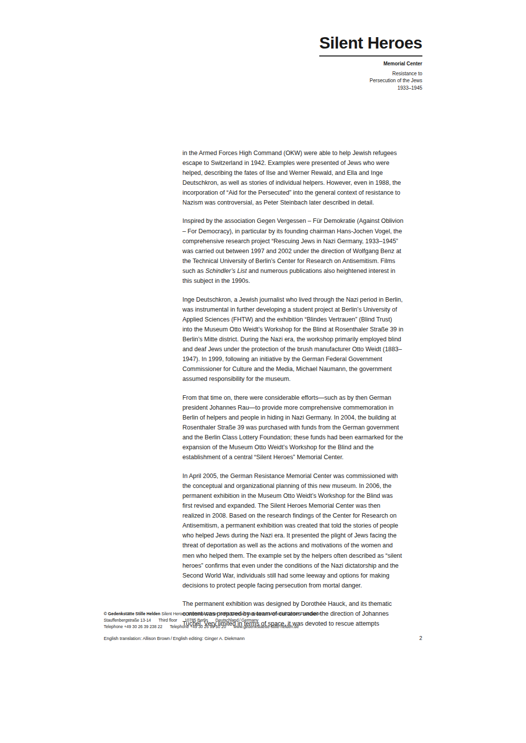Silent Heroes
Memorial Center
Resistance to
Persecution of the Jews
1933–1945
in the Armed Forces High Command (OKW) were able to help Jewish refugees escape to Switzerland in 1942. Examples were presented of Jews who were helped, describing the fates of Ilse and Werner Rewald, and Ella and Inge Deutschkron, as well as stories of individual helpers. However, even in 1988, the incorporation of “Aid for the Persecuted” into the general context of resistance to Nazism was controversial, as Peter Steinbach later described in detail.
Inspired by the association Gegen Vergessen – Für Demokratie (Against Oblivion – For Democracy), in particular by its founding chairman Hans-Jochen Vogel, the comprehensive research project “Rescuing Jews in Nazi Germany, 1933–1945” was carried out between 1997 and 2002 under the direction of Wolfgang Benz at the Technical University of Berlin’s Center for Research on Antisemitism. Films such as Schindler’s List and numerous publications also heightened interest in this subject in the 1990s.
Inge Deutschkron, a Jewish journalist who lived through the Nazi period in Berlin, was instrumental in further developing a student project at Berlin’s University of Applied Sciences (FHTW) and the exhibition “Blindes Vertrauen” (Blind Trust) into the Museum Otto Weidt’s Workshop for the Blind at Rosenthaler Straße 39 in Berlin’s Mitte district. During the Nazi era, the workshop primarily employed blind and deaf Jews under the protection of the brush manufacturer Otto Weidt (1883–1947). In 1999, following an initiative by the German Federal Government Commissioner for Culture and the Media, Michael Naumann, the government assumed responsibility for the museum.
From that time on, there were considerable efforts—such as by then German president Johannes Rau—to provide more comprehensive commemoration in Berlin of helpers and people in hiding in Nazi Germany. In 2004, the building at Rosenthaler Straße 39 was purchased with funds from the German government and the Berlin Class Lottery Foundation; these funds had been earmarked for the expansion of the Museum Otto Weidt’s Workshop for the Blind and the establishment of a central “Silent Heroes” Memorial Center.
In April 2005, the German Resistance Memorial Center was commissioned with the conceptual and organizational planning of this new museum. In 2006, the permanent exhibition in the Museum Otto Weidt’s Workshop for the Blind was first revised and expanded. The Silent Heroes Memorial Center was then realized in 2008. Based on the research findings of the Center for Research on Antisemitism, a permanent exhibition was created that told the stories of people who helped Jews during the Nazi era. It presented the plight of Jews facing the threat of deportation as well as the actions and motivations of the women and men who helped them. The example set by the helpers often described as “silent heroes” confirms that even under the conditions of the Nazi dictatorship and the Second World War, individuals still had some leeway and options for making decisions to protect people facing persecution from mortal danger.
The permanent exhibition was designed by Dorothée Hauck, and its thematic content was prepared by a team of curators under the direction of Johannes Tuchel. Very limited in terms of space, it was devoted to rescue attempts
© Gedenkstätte Stille Helden Silent Heroes Memorial Center in the German Resistance Memorial Center Foundation
Stauffenbergstraße 13-14 Third floor 10785 Berlin Deutschland / Germany
Telephone +49 30 26 39 238 22 Telephone +49 30 26 99 50 20 www.gedenkstaette-stille-helden.de
English translation: Allison Brown / English editing: Ginger A. Diekmann 2